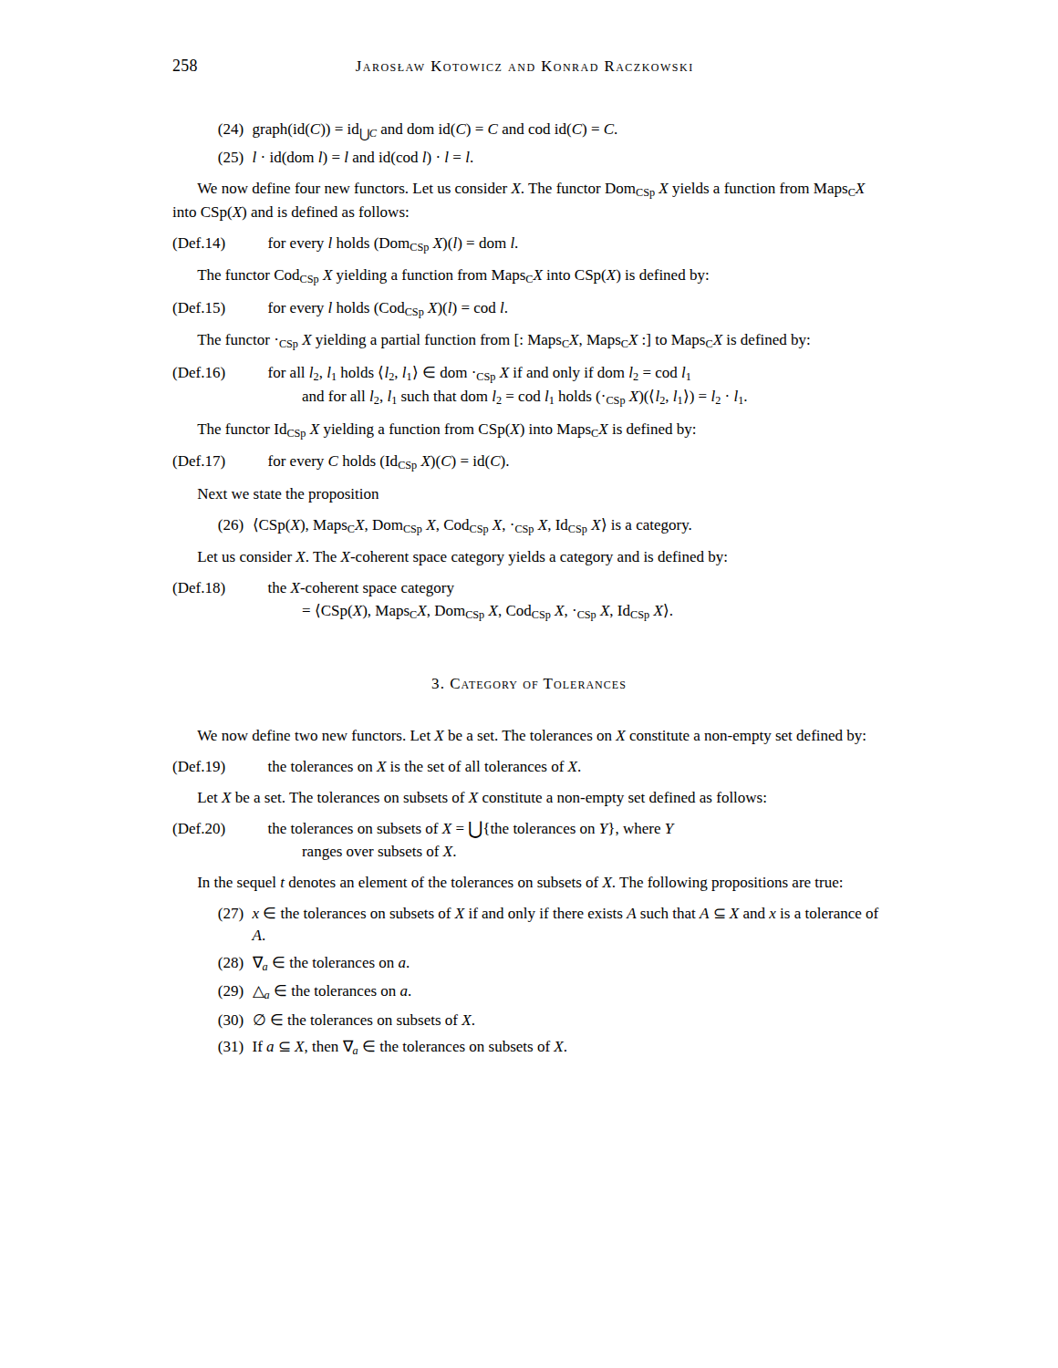258 Jarosław Kotowicz and Konrad Raczkowski
(24) graph(id(C)) = id⋃C and dom id(C) = C and cod id(C) = C.
(25) l · id(dom l) = l and id(cod l) · l = l.
We now define four new functors. Let us consider X. The functor Dom CSp X yields a function from Maps CX into CSp(X) and is defined as follows:
(Def.14) for every l holds (Dom CSp X)(l) = dom l.
The functor Cod CSp X yielding a function from Maps CX into CSp(X) is defined by:
(Def.15) for every l holds (Cod CSp X)(l) = cod l.
The functor ·CSp X yielding a partial function from [: Maps CX, Maps CX :] to Maps CX is defined by:
(Def.16) for all l 2, l 1 holds ⟨l 2, l 1⟩ ∈ dom ·CSp X if and only if dom l 2 = cod l 1 and for all l 2, l 1 such that dom l 2 = cod l 1 holds (·CSp X)(⟨l 2, l 1⟩) = l 2 · l 1.
The functor Id CSp X yielding a function from CSp(X) into Maps CX is defined by:
(Def.17) for every C holds (Id CSp X)(C) = id(C).
Next we state the proposition
(26) ⟨CSp(X), Maps CX, Dom CSp X, Cod CSp X, ·CSp X, Id CSp X⟩ is a category.
Let us consider X. The X-coherent space category yields a category and is defined by:
(Def.18) the X-coherent space category = ⟨CSp(X), Maps CX, Dom CSp X, Cod CSp X, ·CSp X, Id CSp X⟩.
3. Category of Tolerances
We now define two new functors. Let X be a set. The tolerances on X constitute a non-empty set defined by:
(Def.19) the tolerances on X is the set of all tolerances of X.
Let X be a set. The tolerances on subsets of X constitute a non-empty set defined as follows:
(Def.20) the tolerances on subsets of X = ⋃{the tolerances on Y}, where Y ranges over subsets of X.
In the sequel t denotes an element of the tolerances on subsets of X. The following propositions are true:
(27) x ∈ the tolerances on subsets of X if and only if there exists A such that A ⊆ X and x is a tolerance of A.
(28) ∇a ∈ the tolerances on a.
(29) △a ∈ the tolerances on a.
(30) ∅ ∈ the tolerances on subsets of X.
(31) If a ⊆ X, then ∇a ∈ the tolerances on subsets of X.